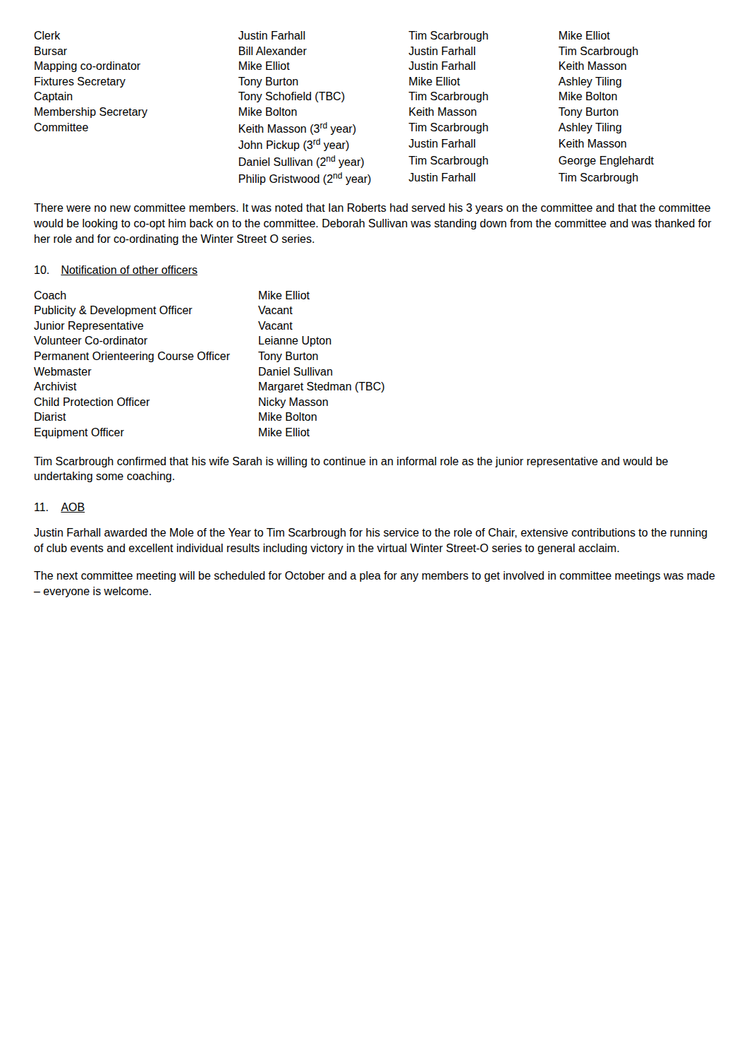| Clerk | Justin Farhall | Tim Scarbrough | Mike Elliot |
| Bursar | Bill Alexander | Justin Farhall | Tim Scarbrough |
| Mapping co-ordinator | Mike Elliot | Justin Farhall | Keith Masson |
| Fixtures Secretary | Tony Burton | Mike Elliot | Ashley Tiling |
| Captain | Tony Schofield (TBC) | Tim Scarbrough | Mike Bolton |
| Membership Secretary | Mike Bolton | Keith Masson | Tony Burton |
| Committee | Keith Masson (3 rd year) | Tim Scarbrough | Ashley Tiling |
| | John Pickup (3 rd year) | Justin Farhall | Keith Masson |
| | Daniel Sullivan (2 nd year) | Tim Scarbrough | George Englehardt |
| | Philip Gristwood (2 nd year) | Justin Farhall | Tim Scarbrough |
There were no new committee members. It was noted that Ian Roberts had served his 3 years on the committee and that the committee would be looking to co-opt him back on to the committee. Deborah Sullivan was standing down from the committee and was thanked for her role and for co-ordinating the Winter Street O series.
10. Notification of other officers
| Coach | Mike Elliot |
| Publicity & Development Officer | Vacant |
| Junior Representative | Vacant |
| Volunteer Co-ordinator | Leianne Upton |
| Permanent Orienteering Course Officer | Tony Burton |
| Webmaster | Daniel Sullivan |
| Archivist | Margaret Stedman (TBC) |
| Child Protection Officer | Nicky Masson |
| Diarist | Mike Bolton |
| Equipment Officer | Mike Elliot |
Tim Scarbrough confirmed that his wife Sarah is willing to continue in an informal role as the junior representative and would be undertaking some coaching.
11. AOB
Justin Farhall awarded the Mole of the Year to Tim Scarbrough for his service to the role of Chair, extensive contributions to the running of club events and excellent individual results including victory in the virtual Winter Street-O series to general acclaim.
The next committee meeting will be scheduled for October and a plea for any members to get involved in committee meetings was made – everyone is welcome.